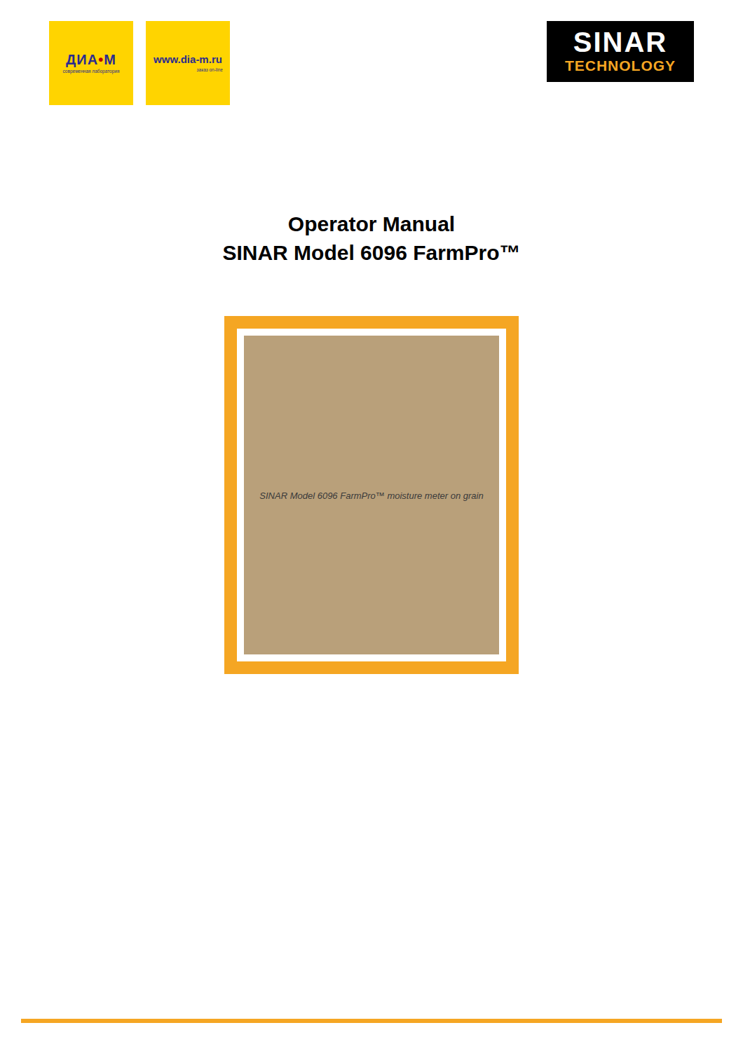ДИА•М
современная лаборатория
www.dia-m.ru
заказ on-line
SINAR
TECHNOLOGY
Operator Manual
SINAR Model 6096 FarmPro™
SINAR Model 6096 FarmPro™ moisture meter on grain